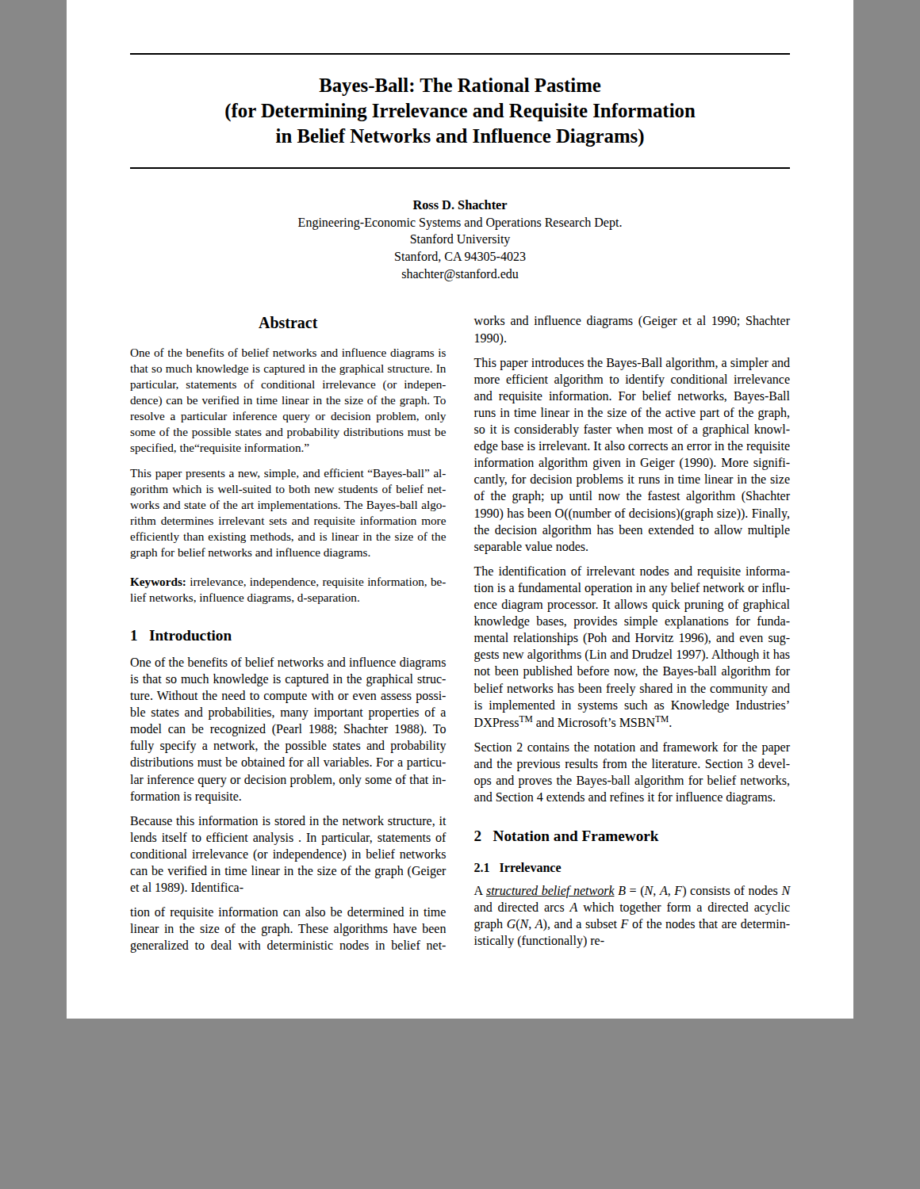Bayes-Ball: The Rational Pastime
(for Determining Irrelevance and Requisite Information
in Belief Networks and Influence Diagrams)
Ross D. Shachter
Engineering-Economic Systems and Operations Research Dept.
Stanford University
Stanford, CA 94305-4023
shachter@stanford.edu
Abstract
One of the benefits of belief networks and influence diagrams is that so much knowledge is captured in the graphical structure. In particular, statements of conditional irrelevance (or independence) can be verified in time linear in the size of the graph. To resolve a particular inference query or decision problem, only some of the possible states and probability distributions must be specified, the“requisite information.”
This paper presents a new, simple, and efficient “Bayes-ball” algorithm which is well-suited to both new students of belief networks and state of the art implementations. The Bayes-ball algorithm determines irrelevant sets and requisite information more efficiently than existing methods, and is linear in the size of the graph for belief networks and influence diagrams.
Keywords: irrelevance, independence, requisite information, belief networks, influence diagrams, d-separation.
1 Introduction
One of the benefits of belief networks and influence diagrams is that so much knowledge is captured in the graphical structure. Without the need to compute with or even assess possible states and probabilities, many important properties of a model can be recognized (Pearl 1988; Shachter 1988). To fully specify a network, the possible states and probability distributions must be obtained for all variables. For a particular inference query or decision problem, only some of that information is requisite.
Because this information is stored in the network structure, it lends itself to efficient analysis . In particular, statements of conditional irrelevance (or independence) in belief networks can be verified in time linear in the size of the graph (Geiger et al 1989). Identifica-
tion of requisite information can also be determined in time linear in the size of the graph. These algorithms have been generalized to deal with deterministic nodes in belief networks and influence diagrams (Geiger et al 1990; Shachter 1990).
This paper introduces the Bayes-Ball algorithm, a simpler and more efficient algorithm to identify conditional irrelevance and requisite information. For belief networks, Bayes-Ball runs in time linear in the size of the active part of the graph, so it is considerably faster when most of a graphical knowledge base is irrelevant. It also corrects an error in the requisite information algorithm given in Geiger (1990). More significantly, for decision problems it runs in time linear in the size of the graph; up until now the fastest algorithm (Shachter 1990) has been O((number of decisions)(graph size)). Finally, the decision algorithm has been extended to allow multiple separable value nodes.
The identification of irrelevant nodes and requisite information is a fundamental operation in any belief network or influence diagram processor. It allows quick pruning of graphical knowledge bases, provides simple explanations for fundamental relationships (Poh and Horvitz 1996), and even suggests new algorithms (Lin and Drudzel 1997). Although it has not been published before now, the Bayes-ball algorithm for belief networks has been freely shared in the community and is implemented in systems such as Knowledge Industries’ DXPressTM and Microsoft’s MSBNTM.
Section 2 contains the notation and framework for the paper and the previous results from the literature. Section 3 develops and proves the Bayes-ball algorithm for belief networks, and Section 4 extends and refines it for influence diagrams.
2 Notation and Framework
2.1 Irrelevance
A structured belief network B = (N, A, F) consists of nodes N and directed arcs A which together form a directed acyclic graph G(N, A), and a subset F of the nodes that are deterministically (functionally) re-